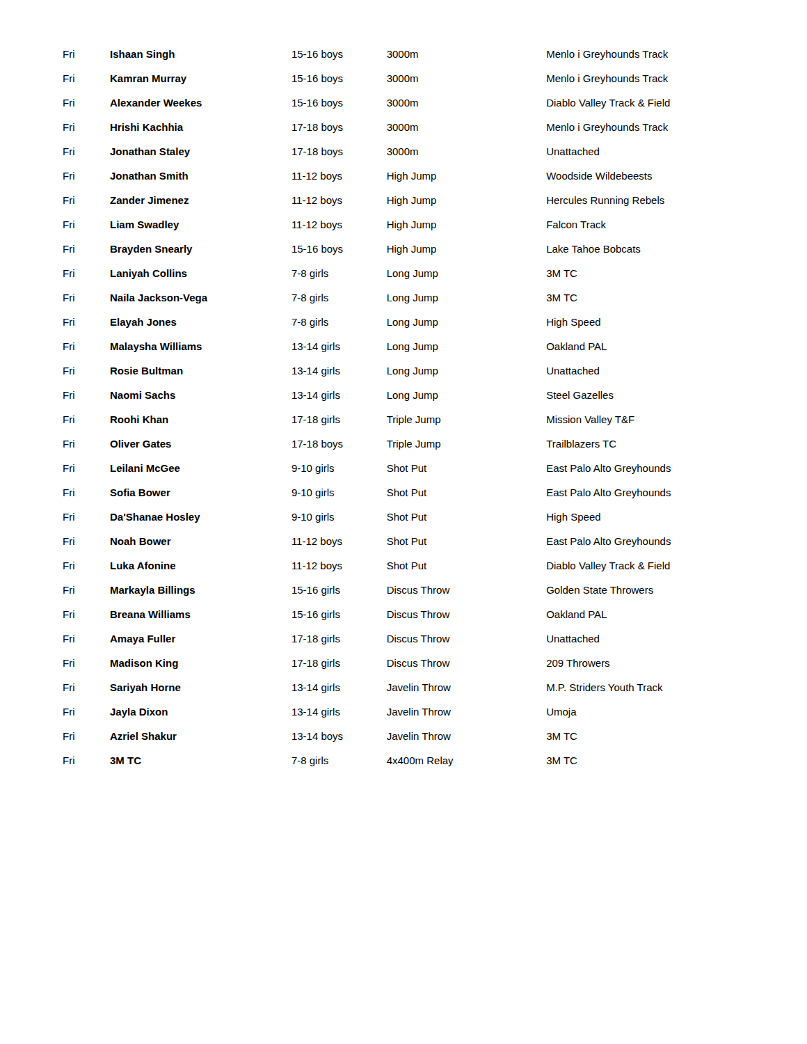| Fri | Ishaan Singh | 15-16 boys | 3000m | Menlo i Greyhounds Track |
| Fri | Kamran Murray | 15-16 boys | 3000m | Menlo i Greyhounds Track |
| Fri | Alexander Weekes | 15-16 boys | 3000m | Diablo Valley Track & Field |
| Fri | Hrishi Kachhia | 17-18 boys | 3000m | Menlo i Greyhounds Track |
| Fri | Jonathan Staley | 17-18 boys | 3000m | Unattached |
| Fri | Jonathan Smith | 11-12 boys | High Jump | Woodside Wildebeests |
| Fri | Zander Jimenez | 11-12 boys | High Jump | Hercules Running Rebels |
| Fri | Liam Swadley | 11-12 boys | High Jump | Falcon Track |
| Fri | Brayden Snearly | 15-16 boys | High Jump | Lake Tahoe Bobcats |
| Fri | Laniyah Collins | 7-8 girls | Long Jump | 3M TC |
| Fri | Naila Jackson-Vega | 7-8 girls | Long Jump | 3M TC |
| Fri | Elayah Jones | 7-8 girls | Long Jump | High Speed |
| Fri | Malaysha Williams | 13-14 girls | Long Jump | Oakland PAL |
| Fri | Rosie Bultman | 13-14 girls | Long Jump | Unattached |
| Fri | Naomi Sachs | 13-14 girls | Long Jump | Steel Gazelles |
| Fri | Roohi Khan | 17-18 girls | Triple Jump | Mission Valley T&F |
| Fri | Oliver Gates | 17-18 boys | Triple Jump | Trailblazers TC |
| Fri | Leilani McGee | 9-10 girls | Shot Put | East Palo Alto Greyhounds |
| Fri | Sofia Bower | 9-10 girls | Shot Put | East Palo Alto Greyhounds |
| Fri | Da'Shanae Hosley | 9-10 girls | Shot Put | High Speed |
| Fri | Noah Bower | 11-12 boys | Shot Put | East Palo Alto Greyhounds |
| Fri | Luka Afonine | 11-12 boys | Shot Put | Diablo Valley Track & Field |
| Fri | Markayla Billings | 15-16 girls | Discus Throw | Golden State Throwers |
| Fri | Breana Williams | 15-16 girls | Discus Throw | Oakland PAL |
| Fri | Amaya Fuller | 17-18 girls | Discus Throw | Unattached |
| Fri | Madison King | 17-18 girls | Discus Throw | 209 Throwers |
| Fri | Sariyah Horne | 13-14 girls | Javelin Throw | M.P. Striders Youth Track |
| Fri | Jayla Dixon | 13-14 girls | Javelin Throw | Umoja |
| Fri | Azriel Shakur | 13-14 boys | Javelin Throw | 3M TC |
| Fri | 3M TC | 7-8 girls | 4x400m Relay | 3M TC |